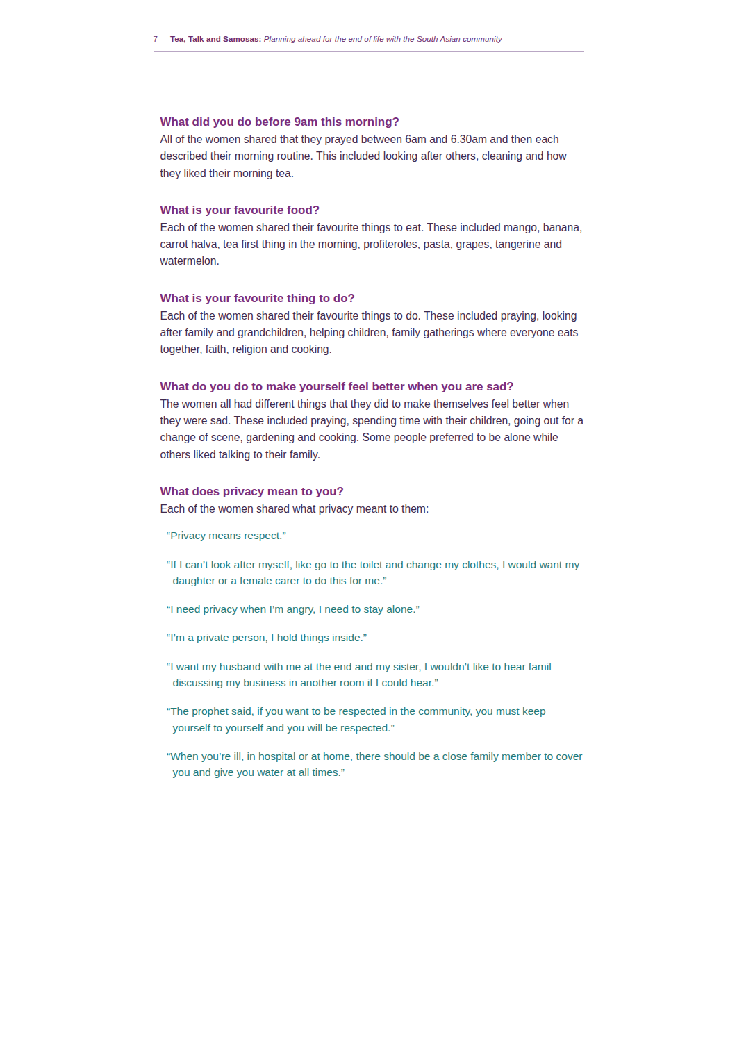7 Tea, Talk and Samosas: Planning ahead for the end of life with the South Asian community
What did you do before 9am this morning?
All of the women shared that they prayed between 6am and 6.30am and then each described their morning routine. This included looking after others, cleaning and how they liked their morning tea.
What is your favourite food?
Each of the women shared their favourite things to eat. These included mango, banana, carrot halva, tea first thing in the morning, profiteroles, pasta, grapes, tangerine and watermelon.
What is your favourite thing to do?
Each of the women shared their favourite things to do. These included praying, looking after family and grandchildren, helping children, family gatherings where everyone eats together, faith, religion and cooking.
What do you do to make yourself feel better when you are sad?
The women all had different things that they did to make themselves feel better when they were sad. These included praying, spending time with their children, going out for a change of scene, gardening and cooking. Some people preferred to be alone while others liked talking to their family.
What does privacy mean to you?
Each of the women shared what privacy meant to them:
“Privacy means respect.”
“If I can’t look after myself, like go to the toilet and change my clothes, I would want my daughter or a female carer to do this for me.”
“I need privacy when I’m angry, I need to stay alone.”
“I’m a private person, I hold things inside.”
“I want my husband with me at the end and my sister, I wouldn’t like to hear famil discussing my business in another room if I could hear.”
“The prophet said, if you want to be respected in the community, you must keep yourself to yourself and you will be respected.”
“When you’re ill, in hospital or at home, there should be a close family member to cover you and give you water at all times.”